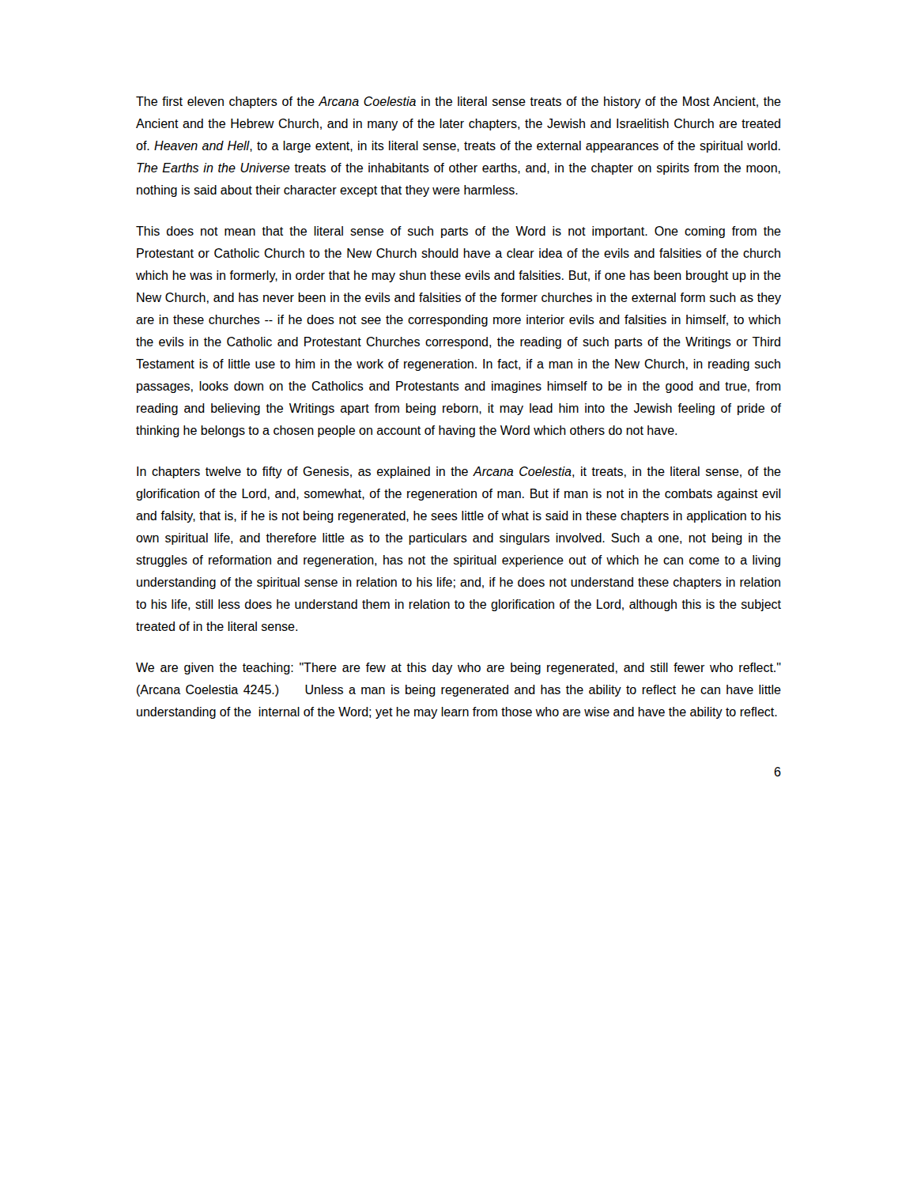The first eleven chapters of the Arcana Coelestia in the literal sense treats of the history of the Most Ancient, the Ancient and the Hebrew Church, and in many of the later chapters, the Jewish and Israelitish Church are treated of. Heaven and Hell, to a large extent, in its literal sense, treats of the external appearances of the spiritual world. The Earths in the Universe treats of the inhabitants of other earths, and, in the chapter on spirits from the moon, nothing is said about their character except that they were harmless.
This does not mean that the literal sense of such parts of the Word is not important. One coming from the Protestant or Catholic Church to the New Church should have a clear idea of the evils and falsities of the church which he was in formerly, in order that he may shun these evils and falsities. But, if one has been brought up in the New Church, and has never been in the evils and falsities of the former churches in the external form such as they are in these churches -- if he does not see the corresponding more interior evils and falsities in himself, to which the evils in the Catholic and Protestant Churches correspond, the reading of such parts of the Writings or Third Testament is of little use to him in the work of regeneration. In fact, if a man in the New Church, in reading such passages, looks down on the Catholics and Protestants and imagines himself to be in the good and true, from reading and believing the Writings apart from being reborn, it may lead him into the Jewish feeling of pride of thinking he belongs to a chosen people on account of having the Word which others do not have.
In chapters twelve to fifty of Genesis, as explained in the Arcana Coelestia, it treats, in the literal sense, of the glorification of the Lord, and, somewhat, of the regeneration of man. But if man is not in the combats against evil and falsity, that is, if he is not being regenerated, he sees little of what is said in these chapters in application to his own spiritual life, and therefore little as to the particulars and singulars involved. Such a one, not being in the struggles of reformation and regeneration, has not the spiritual experience out of which he can come to a living understanding of the spiritual sense in relation to his life; and, if he does not understand these chapters in relation to his life, still less does he understand them in relation to the glorification of the Lord, although this is the subject treated of in the literal sense.
We are given the teaching: "There are few at this day who are being regenerated, and still fewer who reflect." (Arcana Coelestia 4245.) Unless a man is being regenerated and has the ability to reflect he can have little understanding of the internal of the Word; yet he may learn from those who are wise and have the ability to reflect.
6